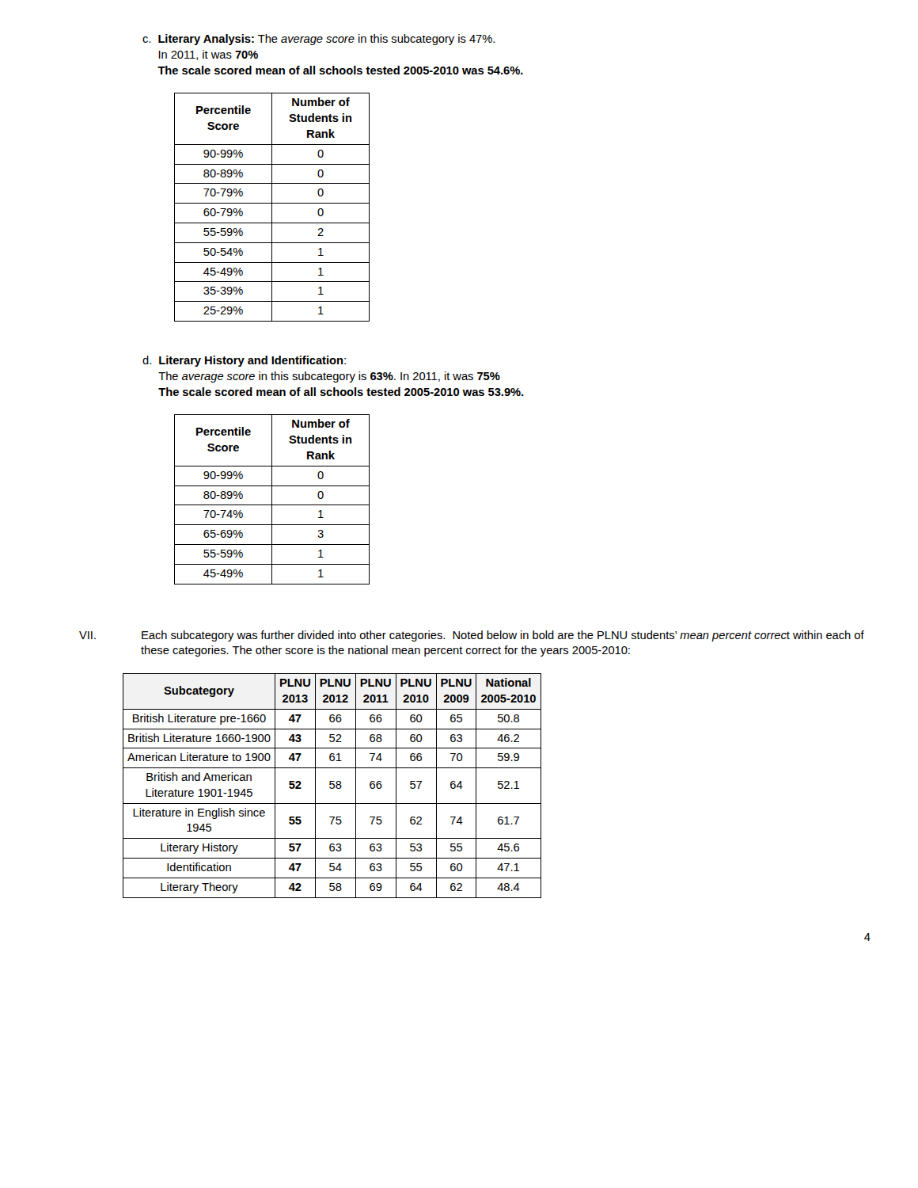c.
Literary Analysis: The average score in this subcategory is 47%.
In 2011, it was 70%
The scale scored mean of all schools tested 2005-2010 was 54.6%.
| Percentile Score | Number of Students in Rank |
| --- | --- |
| 90-99% | 0 |
| 80-89% | 0 |
| 70-79% | 0 |
| 60-79% | 0 |
| 55-59% | 2 |
| 50-54% | 1 |
| 45-49% | 1 |
| 35-39% | 1 |
| 25-29% | 1 |
d.
Literary History and Identification:
The average score in this subcategory is 63%. In 2011, it was 75%
The scale scored mean of all schools tested 2005-2010 was 53.9%.
| Percentile Score | Number of Students in Rank |
| --- | --- |
| 90-99% | 0 |
| 80-89% | 0 |
| 70-74% | 1 |
| 65-69% | 3 |
| 55-59% | 1 |
| 45-49% | 1 |
VII.
Each subcategory was further divided into other categories. Noted below in bold are the PLNU students’ mean percent correct within each of these categories. The other score is the national mean percent correct for the years 2005-2010:
| Subcategory | PLNU 2013 | PLNU 2012 | PLNU 2011 | PLNU 2010 | PLNU 2009 | National 2005-2010 |
| --- | --- | --- | --- | --- | --- | --- |
| British Literature pre-1660 | 47 | 66 | 66 | 60 | 65 | 50.8 |
| British Literature 1660-1900 | 43 | 52 | 68 | 60 | 63 | 46.2 |
| American Literature to 1900 | 47 | 61 | 74 | 66 | 70 | 59.9 |
| British and American Literature 1901-1945 | 52 | 58 | 66 | 57 | 64 | 52.1 |
| Literature in English since 1945 | 55 | 75 | 75 | 62 | 74 | 61.7 |
| Literary History | 57 | 63 | 63 | 53 | 55 | 45.6 |
| Identification | 47 | 54 | 63 | 55 | 60 | 47.1 |
| Literary Theory | 42 | 58 | 69 | 64 | 62 | 48.4 |
4